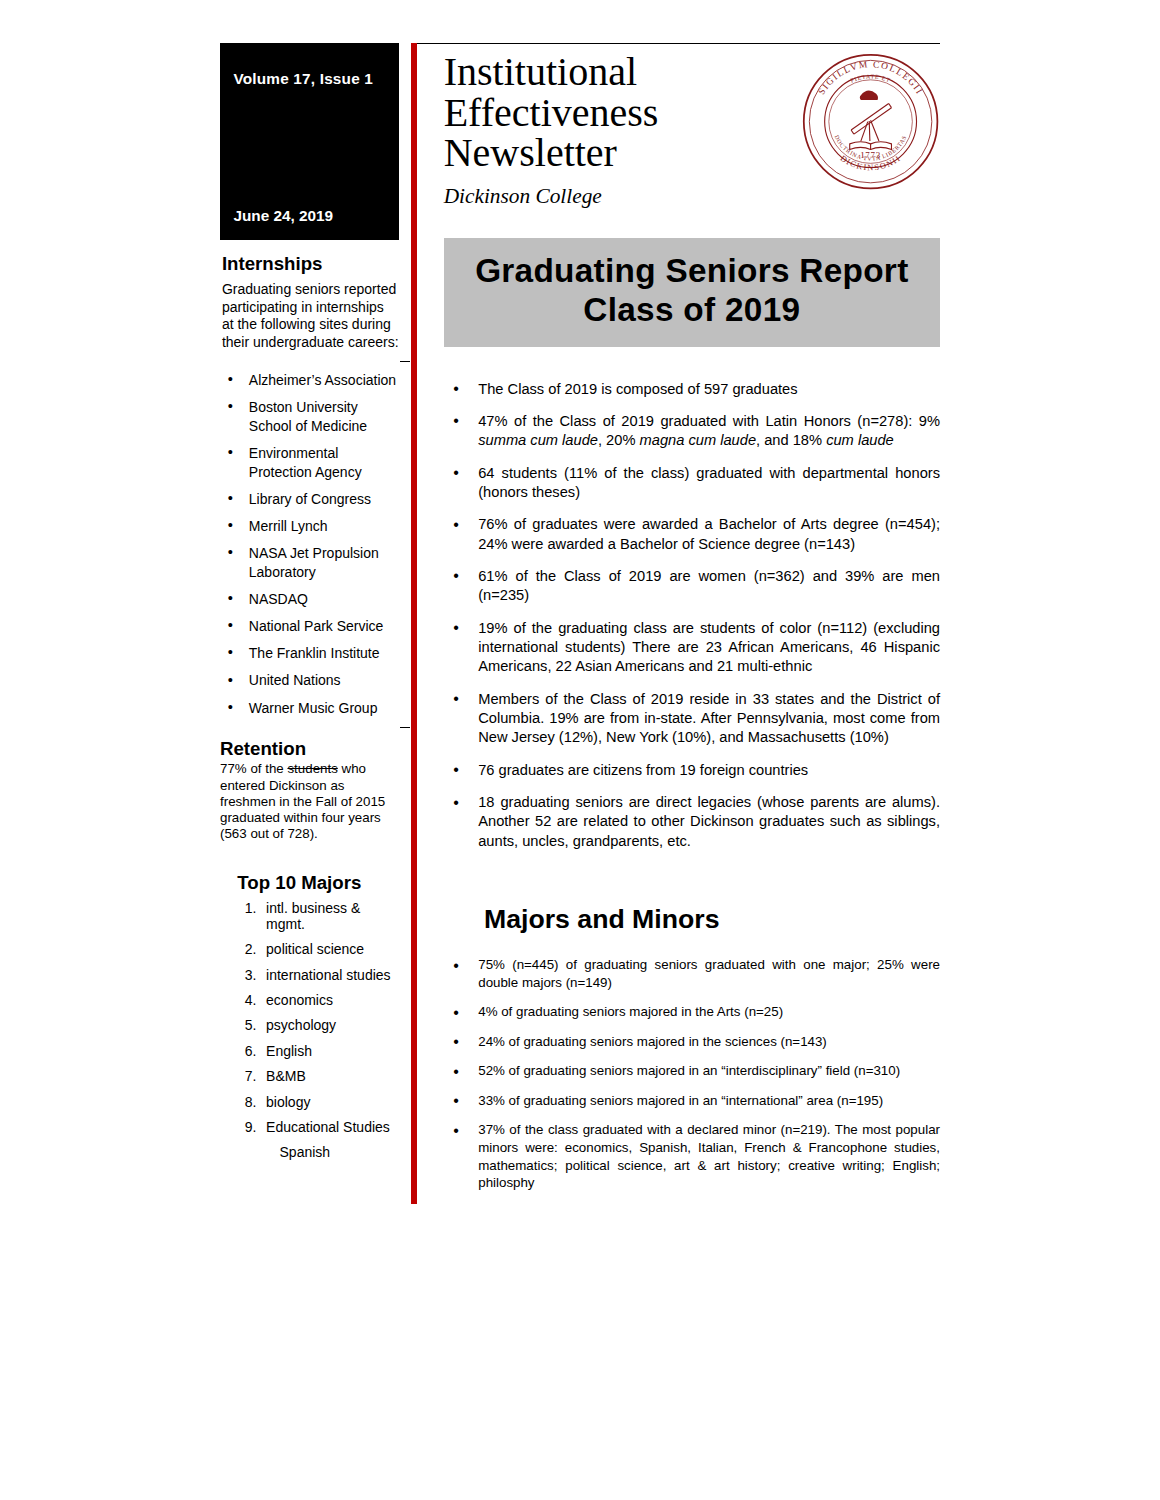Volume 17, Issue 1
June 24, 2019
Internships
Graduating seniors reported participating in internships at the following sites during their undergraduate careers:
Alzheimer’s Association
Boston University
School of Medicine
Environmental Protection Agency
Library of Congress
Merrill Lynch
NASA Jet Propulsion Laboratory
NASDAQ
National Park Service
The Franklin Institute
United Nations
Warner Music Group
Retention
77% of the students who entered Dickinson as freshmen in the Fall of 2015 graduated within four years (563 out of 728).
Top 10 Majors
intl. business & mgmt.
political science
international studies
economics
psychology
English
B&MB
biology
Educational Studies
Spanish
Institutional Effectiveness
Newsletter
Dickinson College
SIGILLVM COLLEGII DICKINSONII PIETATE ET DOCTRINA TVTA LIBERTAS 1773
Graduating Seniors Report
Class of 2019
The Class of 2019 is composed of 597 graduates
47% of the Class of 2019 graduated with Latin Honors (n=278): 9% summa cum laude, 20% magna cum laude, and 18% cum laude
64 students (11% of the class) graduated with departmental honors (honors theses)
76% of graduates were awarded a Bachelor of Arts degree (n=454); 24% were awarded a Bachelor of Science degree (n=143)
61% of the Class of 2019 are women (n=362) and 39% are men (n=235)
19% of the graduating class are students of color (n=112) (excluding international students) There are 23 African Americans, 46 Hispanic Americans, 22 Asian Americans and 21 multi-ethnic
Members of the Class of 2019 reside in 33 states and the District of Columbia. 19% are from in-state. After Pennsylvania, most come from New Jersey (12%), New York (10%), and Massachusetts (10%)
76 graduates are citizens from 19 foreign countries
18 graduating seniors are direct legacies (whose parents are alums). Another 52 are related to other Dickinson graduates such as siblings, aunts, uncles, grandparents, etc.
Majors and Minors
75% (n=445) of graduating seniors graduated with one major; 25% were double majors (n=149)
4% of graduating seniors majored in the Arts (n=25)
24% of graduating seniors majored in the sciences (n=143)
52% of graduating seniors majored in an “interdisciplinary” field (n=310)
33% of graduating seniors majored in an “international” area (n=195)
37% of the class graduated with a declared minor (n=219). The most popular minors were: economics, Spanish, Italian, French & Francophone studies, mathematics; political science, art & art history; creative writing; English; philosphy